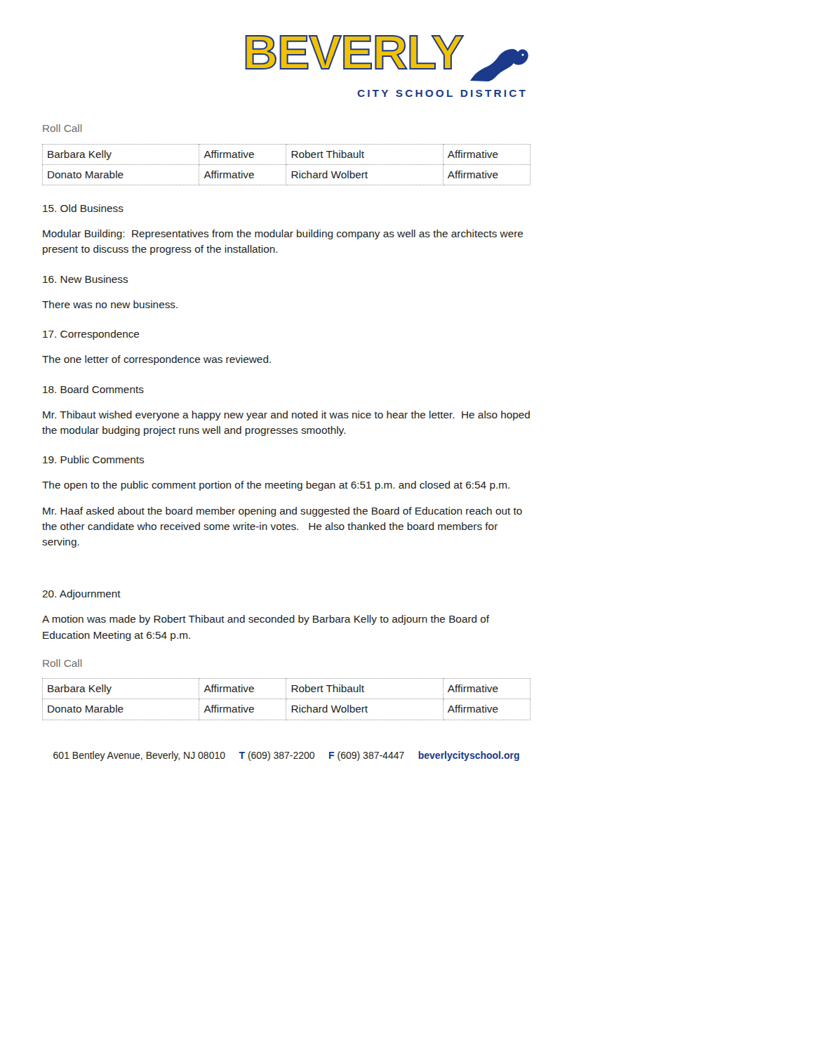BEVERLY
CITY SCHOOL DISTRICT
Roll Call
| Barbara Kelly | Affirmative | Robert Thibault | Affirmative |
| Donato Marable | Affirmative | Richard Wolbert | Affirmative |
15. Old Business
Modular Building: Representatives from the modular building company as well as the architects were present to discuss the progress of the installation.
16. New Business
There was no new business.
17. Correspondence
The one letter of correspondence was reviewed.
18. Board Comments
Mr. Thibaut wished everyone a happy new year and noted it was nice to hear the letter. He also hoped the modular budging project runs well and progresses smoothly.
19. Public Comments
The open to the public comment portion of the meeting began at 6:51 p.m. and closed at 6:54 p.m.
Mr. Haaf asked about the board member opening and suggested the Board of Education reach out to the other candidate who received some write-in votes. He also thanked the board members for serving.
20. Adjournment
A motion was made by Robert Thibaut and seconded by Barbara Kelly to adjourn the Board of Education Meeting at 6:54 p.m.
Roll Call
| Barbara Kelly | Affirmative | Robert Thibault | Affirmative |
| Donato Marable | Affirmative | Richard Wolbert | Affirmative |
601 Bentley Avenue, Beverly, NJ 08010 T (609) 387-2200 F (609) 387-4447 beverlycityschool.org